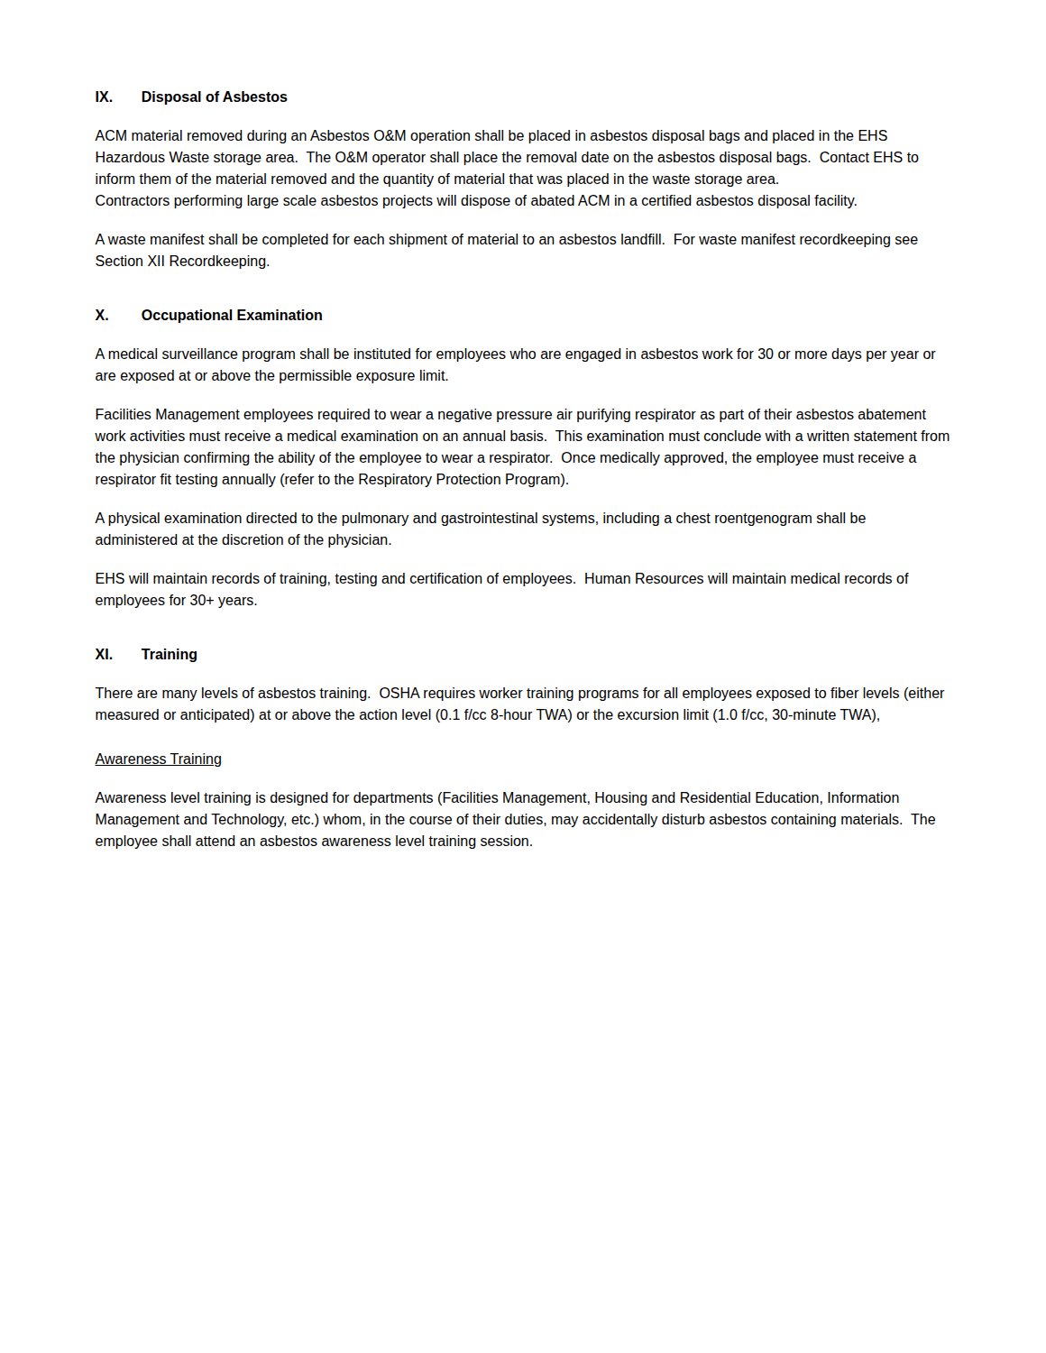IX. Disposal of Asbestos
ACM material removed during an Asbestos O&M operation shall be placed in asbestos disposal bags and placed in the EHS Hazardous Waste storage area. The O&M operator shall place the removal date on the asbestos disposal bags. Contact EHS to inform them of the material removed and the quantity of material that was placed in the waste storage area.
Contractors performing large scale asbestos projects will dispose of abated ACM in a certified asbestos disposal facility.
A waste manifest shall be completed for each shipment of material to an asbestos landfill. For waste manifest recordkeeping see Section XII Recordkeeping.
X. Occupational Examination
A medical surveillance program shall be instituted for employees who are engaged in asbestos work for 30 or more days per year or are exposed at or above the permissible exposure limit.
Facilities Management employees required to wear a negative pressure air purifying respirator as part of their asbestos abatement work activities must receive a medical examination on an annual basis. This examination must conclude with a written statement from the physician confirming the ability of the employee to wear a respirator. Once medically approved, the employee must receive a respirator fit testing annually (refer to the Respiratory Protection Program).
A physical examination directed to the pulmonary and gastrointestinal systems, including a chest roentgenogram shall be administered at the discretion of the physician.
EHS will maintain records of training, testing and certification of employees. Human Resources will maintain medical records of employees for 30+ years.
XI. Training
There are many levels of asbestos training. OSHA requires worker training programs for all employees exposed to fiber levels (either measured or anticipated) at or above the action level (0.1 f/cc 8-hour TWA) or the excursion limit (1.0 f/cc, 30-minute TWA),
Awareness Training
Awareness level training is designed for departments (Facilities Management, Housing and Residential Education, Information Management and Technology, etc.) whom, in the course of their duties, may accidentally disturb asbestos containing materials. The employee shall attend an asbestos awareness level training session.